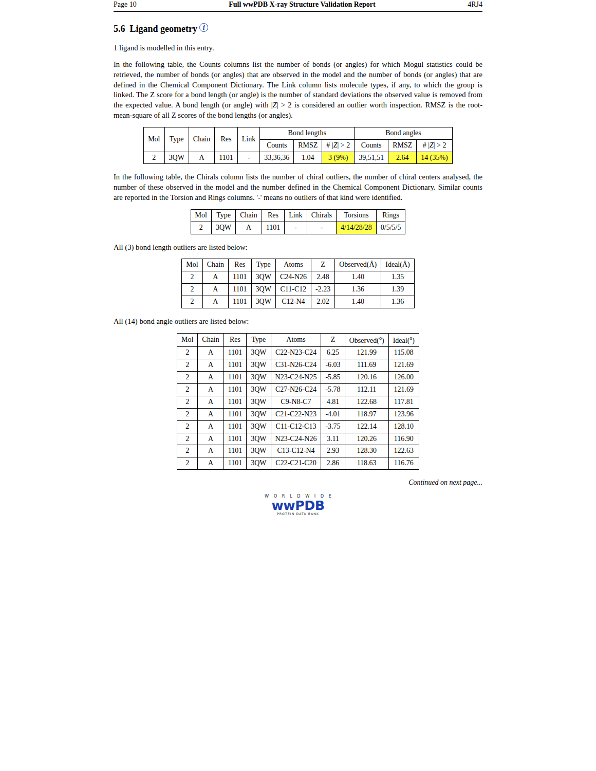Page 10
Full wwPDB X-ray Structure Validation Report
4RJ4
5.6 Ligand geometry i
1 ligand is modelled in this entry.
In the following table, the Counts columns list the number of bonds (or angles) for which Mogul statistics could be retrieved, the number of bonds (or angles) that are observed in the model and the number of bonds (or angles) that are defined in the Chemical Component Dictionary. The Link column lists molecule types, if any, to which the group is linked. The Z score for a bond length (or angle) is the number of standard deviations the observed value is removed from the expected value. A bond length (or angle) with |Z| > 2 is considered an outlier worth inspection. RMSZ is the root-mean-square of all Z scores of the bond lengths (or angles).
| Mol | Type | Chain | Res | Link | Bond lengths | Bond angles |
| --- | --- | --- | --- | --- | --- | --- |
| Counts | RMSZ | # / Z / > 2 | Counts | RMSZ | # / Z / > 2 |
| 2 | 3QW | A | 1101 | - | 33,36,36 | 1.04 | 3 (9%) | 39,51,51 | 2.64 | 14 (35%) |
In the following table, the Chirals column lists the number of chiral outliers, the number of chiral centers analysed, the number of these observed in the model and the number defined in the Chemical Component Dictionary. Similar counts are reported in the Torsion and Rings columns. '-' means no outliers of that kind were identified.
| Mol | Type | Chain | Res | Link | Chirals | Torsions | Rings |
| --- | --- | --- | --- | --- | --- | --- | --- |
| 2 | 3QW | A | 1101 | - | - | 4/14/28/28 | 0/5/5/5 |
All (3) bond length outliers are listed below:
| Mol | Chain | Res | Type | Atoms | Z | Observed(Å) | Ideal(Å) |
| --- | --- | --- | --- | --- | --- | --- | --- |
| 2 | A | 1101 | 3QW | C24-N26 | 2.48 | 1.40 | 1.35 |
| 2 | A | 1101 | 3QW | C11-C12 | -2.23 | 1.36 | 1.39 |
| 2 | A | 1101 | 3QW | C12-N4 | 2.02 | 1.40 | 1.36 |
All (14) bond angle outliers are listed below:
| Mol | Chain | Res | Type | Atoms | Z | Observed( o ) | Ideal( o ) |
| --- | --- | --- | --- | --- | --- | --- | --- |
| 2 | A | 1101 | 3QW | C22-N23-C24 | 6.25 | 121.99 | 115.08 |
| 2 | A | 1101 | 3QW | C31-N26-C24 | -6.03 | 111.69 | 121.69 |
| 2 | A | 1101 | 3QW | N23-C24-N25 | -5.85 | 120.16 | 126.00 |
| 2 | A | 1101 | 3QW | C27-N26-C24 | -5.78 | 112.11 | 121.69 |
| 2 | A | 1101 | 3QW | C9-N8-C7 | 4.81 | 122.68 | 117.81 |
| 2 | A | 1101 | 3QW | C21-C22-N23 | -4.01 | 118.97 | 123.96 |
| 2 | A | 1101 | 3QW | C11-C12-C13 | -3.75 | 122.14 | 128.10 |
| 2 | A | 1101 | 3QW | N23-C24-N26 | 3.11 | 120.26 | 116.90 |
| 2 | A | 1101 | 3QW | C13-C12-N4 | 2.93 | 128.30 | 122.63 |
| 2 | A | 1101 | 3QW | C22-C21-C20 | 2.86 | 118.63 | 116.76 |
Continued on next page...
W O R L D W I D E
ww PDB
PROTEIN DATA BANK